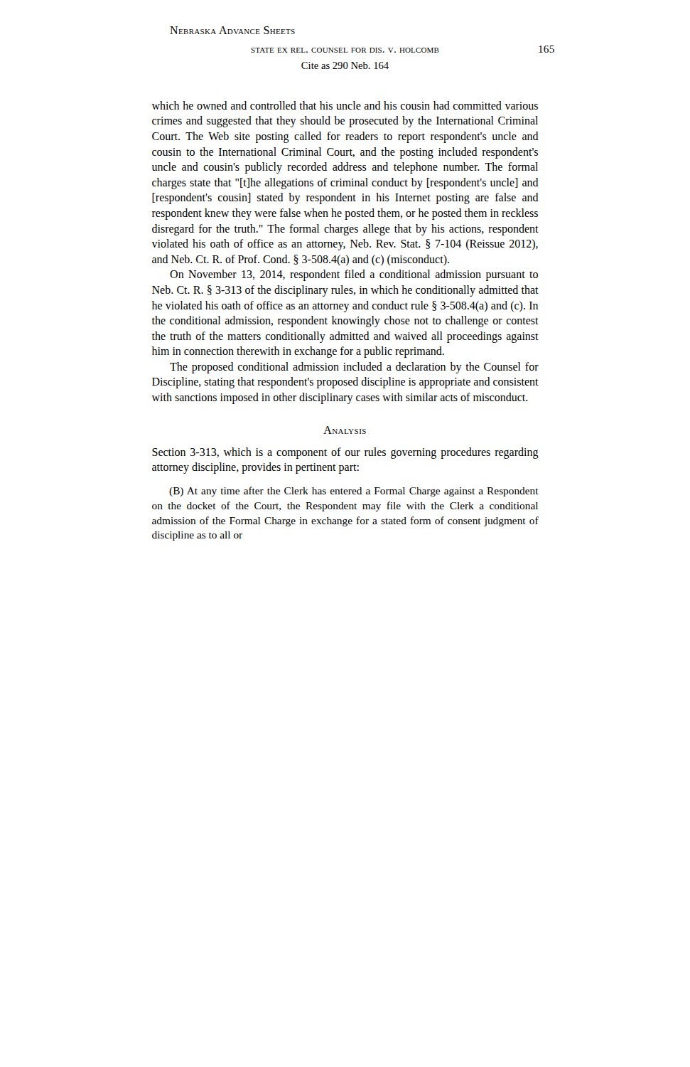Nebraska Advance Sheets
state ex rel. counsel for dis. v. holcomb 165
Cite as 290 Neb. 164
which he owned and controlled that his uncle and his cousin had committed various crimes and suggested that they should be prosecuted by the International Criminal Court. The Web site posting called for readers to report respondent's uncle and cousin to the International Criminal Court, and the posting included respondent's uncle and cousin's publicly recorded address and telephone number. The formal charges state that "[t]he allegations of criminal conduct by [respondent's uncle] and [respondent's cousin] stated by respondent in his Internet posting are false and respondent knew they were false when he posted them, or he posted them in reckless disregard for the truth." The formal charges allege that by his actions, respondent violated his oath of office as an attorney, Neb. Rev. Stat. § 7-104 (Reissue 2012), and Neb. Ct. R. of Prof. Cond. § 3-508.4(a) and (c) (misconduct).
On November 13, 2014, respondent filed a conditional admission pursuant to Neb. Ct. R. § 3-313 of the disciplinary rules, in which he conditionally admitted that he violated his oath of office as an attorney and conduct rule § 3-508.4(a) and (c). In the conditional admission, respondent knowingly chose not to challenge or contest the truth of the matters conditionally admitted and waived all proceedings against him in connection therewith in exchange for a public reprimand.
The proposed conditional admission included a declaration by the Counsel for Discipline, stating that respondent's proposed discipline is appropriate and consistent with sanctions imposed in other disciplinary cases with similar acts of misconduct.
Analysis
Section 3-313, which is a component of our rules governing procedures regarding attorney discipline, provides in pertinent part:
(B) At any time after the Clerk has entered a Formal Charge against a Respondent on the docket of the Court, the Respondent may file with the Clerk a conditional admission of the Formal Charge in exchange for a stated form of consent judgment of discipline as to all or